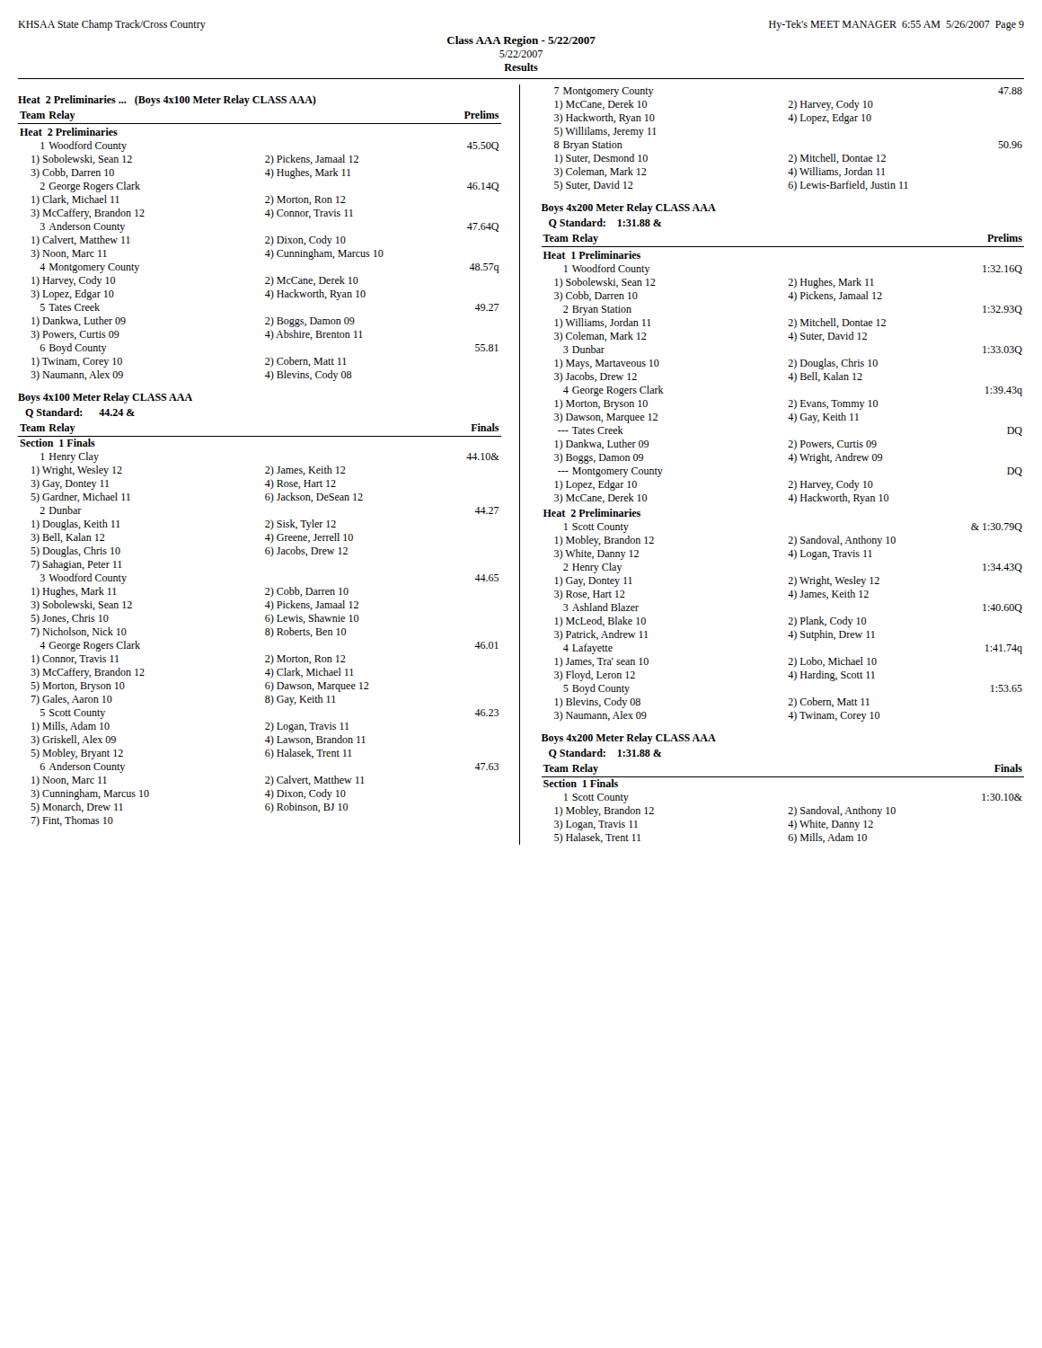KHSAA State Champ Track/Cross Country Hy-Tek's MEET MANAGER 6:55 AM 5/26/2007 Page 9
Class AAA Region - 5/22/2007
5/22/2007
Results
Heat 2 Preliminaries ... (Boys 4x100 Meter Relay CLASS AAA)
| Team | Relay | Prelims |
| --- | --- | --- |
| Heat 2 Preliminaries |
| 1 | Woodford County | 45.50Q |
| 1) Sobolewski, Sean 12 2) Pickens, Jamaal 12 3) Cobb, Darren 10 4) Hughes, Mark 11 |
| 2 | George Rogers Clark | 46.14Q |
| 1) Clark, Michael 11 2) Morton, Ron 12 3) McCaffery, Brandon 12 4) Connor, Travis 11 |
| 3 | Anderson County | 47.64Q |
| 1) Calvert, Matthew 11 2) Dixon, Cody 10 3) Noon, Marc 11 4) Cunningham, Marcus 10 |
| 4 | Montgomery County | 48.57q |
| 1) Harvey, Cody 10 2) McCane, Derek 10 3) Lopez, Edgar 10 4) Hackworth, Ryan 10 |
| 5 | Tates Creek | 49.27 |
| 1) Dankwa, Luther 09 2) Boggs, Damon 09 3) Powers, Curtis 09 4) Abshire, Brenton 11 |
| 6 | Boyd County | 55.81 |
| 1) Twinam, Corey 10 2) Cobern, Matt 11 3) Naumann, Alex 09 4) Blevins, Cody 08 |
Boys 4x100 Meter Relay CLASS AAA
Q Standard: 44.24 &
| Team | Relay | Finals |
| --- | --- | --- |
| Section 1 Finals |
| 1 | Henry Clay | 44.10& |
| 1) Wright, Wesley 12 2) James, Keith 12 3) Gay, Dontey 11 4) Rose, Hart 12 5) Gardner, Michael 11 6) Jackson, DeSean 12 |
| 2 | Dunbar | 44.27 |
| 1) Douglas, Keith 11 2) Sisk, Tyler 12 3) Bell, Kalan 12 4) Greene, Jerrell 10 5) Douglas, Chris 10 6) Jacobs, Drew 12 7) Sahagian, Peter 11 |
| 3 | Woodford County | 44.65 |
| 1) Hughes, Mark 11 2) Cobb, Darren 10 3) Sobolewski, Sean 12 4) Pickens, Jamaal 12 5) Jones, Chris 10 6) Lewis, Shawnie 10 7) Nicholson, Nick 10 8) Roberts, Ben 10 |
| 4 | George Rogers Clark | 46.01 |
| 1) Connor, Travis 11 2) Morton, Ron 12 3) McCaffery, Brandon 12 4) Clark, Michael 11 5) Morton, Bryson 10 6) Dawson, Marquee 12 7) Gales, Aaron 10 8) Gay, Keith 11 |
| 5 | Scott County | 46.23 |
| 1) Mills, Adam 10 2) Logan, Travis 11 3) Griskell, Alex 09 4) Lawson, Brandon 11 5) Mobley, Bryant 12 6) Halasek, Trent 11 |
| 6 | Anderson County | 47.63 |
| 1) Noon, Marc 11 2) Calvert, Matthew 11 3) Cunningham, Marcus 10 4) Dixon, Cody 10 5) Monarch, Drew 11 6) Robinson, BJ 10 7) Fint, Thomas 10 |
| 7 | Montgomery County | 47.88 |
| 1) McCane, Derek 10 2) Harvey, Cody 10 3) Hackworth, Ryan 10 4) Lopez, Edgar 10 5) Willilams, Jeremy 11 |
| 8 | Bryan Station | 50.96 |
| 1) Suter, Desmond 10 2) Mitchell, Dontae 12 3) Coleman, Mark 12 4) Williams, Jordan 11 5) Suter, David 12 6) Lewis-Barfield, Justin 11 |
Boys 4x200 Meter Relay CLASS AAA
Q Standard: 1:31.88 &
| Team | Relay | Prelims |
| --- | --- | --- |
| Heat 1 Preliminaries |
| 1 | Woodford County | 1:32.16Q |
| 1) Sobolewski, Sean 12 2) Hughes, Mark 11 3) Cobb, Darren 10 4) Pickens, Jamaal 12 |
| 2 | Bryan Station | 1:32.93Q |
| 1) Williams, Jordan 11 2) Mitchell, Dontae 12 3) Coleman, Mark 12 4) Suter, David 12 |
| 3 | Dunbar | 1:33.03Q |
| 1) Mays, Martaveous 10 2) Douglas, Chris 10 3) Jacobs, Drew 12 4) Bell, Kalan 12 |
| 4 | George Rogers Clark | 1:39.43q |
| 1) Morton, Bryson 10 2) Evans, Tommy 10 3) Dawson, Marquee 12 4) Gay, Keith 11 |
| --- | Tates Creek | DQ |
| 1) Dankwa, Luther 09 2) Powers, Curtis 09 3) Boggs, Damon 09 4) Wright, Andrew 09 |
| --- | Montgomery County | DQ |
| 1) Lopez, Edgar 10 2) Harvey, Cody 10 3) McCane, Derek 10 4) Hackworth, Ryan 10 |
| Heat 2 Preliminaries |
| 1 | Scott County | & 1:30.79Q |
| 1) Mobley, Brandon 12 2) Sandoval, Anthony 10 3) White, Danny 12 4) Logan, Travis 11 |
| 2 | Henry Clay | 1:34.43Q |
| 1) Gay, Dontey 11 2) Wright, Wesley 12 3) Rose, Hart 12 4) James, Keith 12 |
| 3 | Ashland Blazer | 1:40.60Q |
| 1) McLeod, Blake 10 2) Plank, Cody 10 3) Patrick, Andrew 11 4) Sutphin, Drew 11 |
| 4 | Lafayette | 1:41.74q |
| 1) James, Tra' sean 10 2) Lobo, Michael 10 3) Floyd, Leron 12 4) Harding, Scott 11 |
| 5 | Boyd County | 1:53.65 |
| 1) Blevins, Cody 08 2) Cobern, Matt 11 3) Naumann, Alex 09 4) Twinam, Corey 10 |
Boys 4x200 Meter Relay CLASS AAA
Q Standard: 1:31.88 &
| Team | Relay | Finals |
| --- | --- | --- |
| Section 1 Finals |
| 1 | Scott County | 1:30.10& |
| 1) Mobley, Brandon 12 2) Sandoval, Anthony 10 3) Logan, Travis 11 4) White, Danny 12 5) Halasek, Trent 11 6) Mills, Adam 10 |